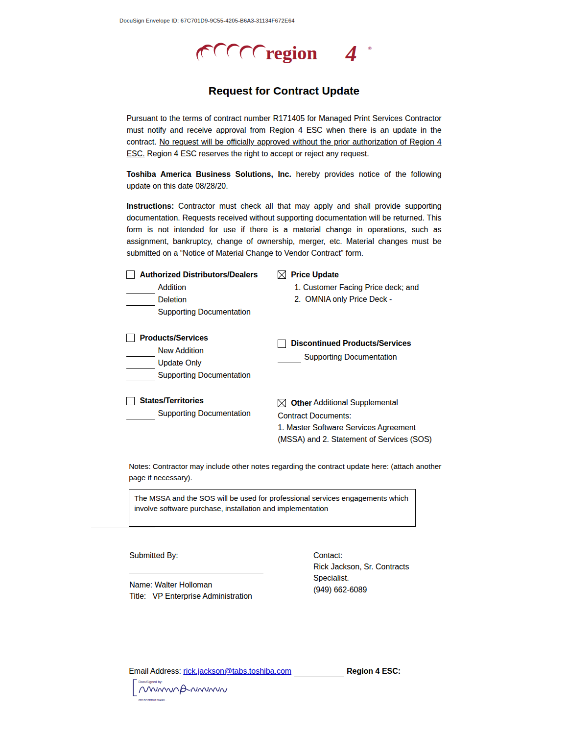DocuSign Envelope ID: 67C701D9-9C55-4205-B6A3-31134F672E64
Request for Contract Update
Pursuant to the terms of contract number R171405 for Managed Print Services Contractor must notify and receive approval from Region 4 ESC when there is an update in the contract. No request will be officially approved without the prior authorization of Region 4 ESC. Region 4 ESC reserves the right to accept or reject any request.
Toshiba America Business Solutions, Inc. hereby provides notice of the following update on this date 08/28/20.
Instructions: Contractor must check all that may apply and shall provide supporting documentation. Requests received without supporting documentation will be returned. This form is not intended for use if there is a material change in operations, such as assignment, bankruptcy, change of ownership, merger, etc. Material changes must be submitted on a “Notice of Material Change to Vendor Contract” form.
| Authorized Distributors/Dealers Addition Deletion Supporting Documentation | Price Update 1. Customer Facing Price deck; and 2. OMNIA only Price Deck - |
| Products/Services New Addition Update Only Supporting Documentation | Discontinued Products/Services Supporting Documentation |
| States/Territories Supporting Documentation | Other Additional Supplemental Contract Documents: 1. Master Software Services Agreement (MSSA) and 2. Statement of Services (SOS) |
Notes: Contractor may include other notes regarding the contract update here: (attach another page if necessary).
The MSSA and the SOS will be used for professional services engagements which involve software purchase, installation and implementation
| Submitted By: Name: Walter Holloman Title: VP Enterprise Administration | Contact: Rick Jackson, Sr. Contracts Specialist. (949) 662-6089 |
Email Address: rick.jackson@tabs.toshiba.com Region 4 ESC: